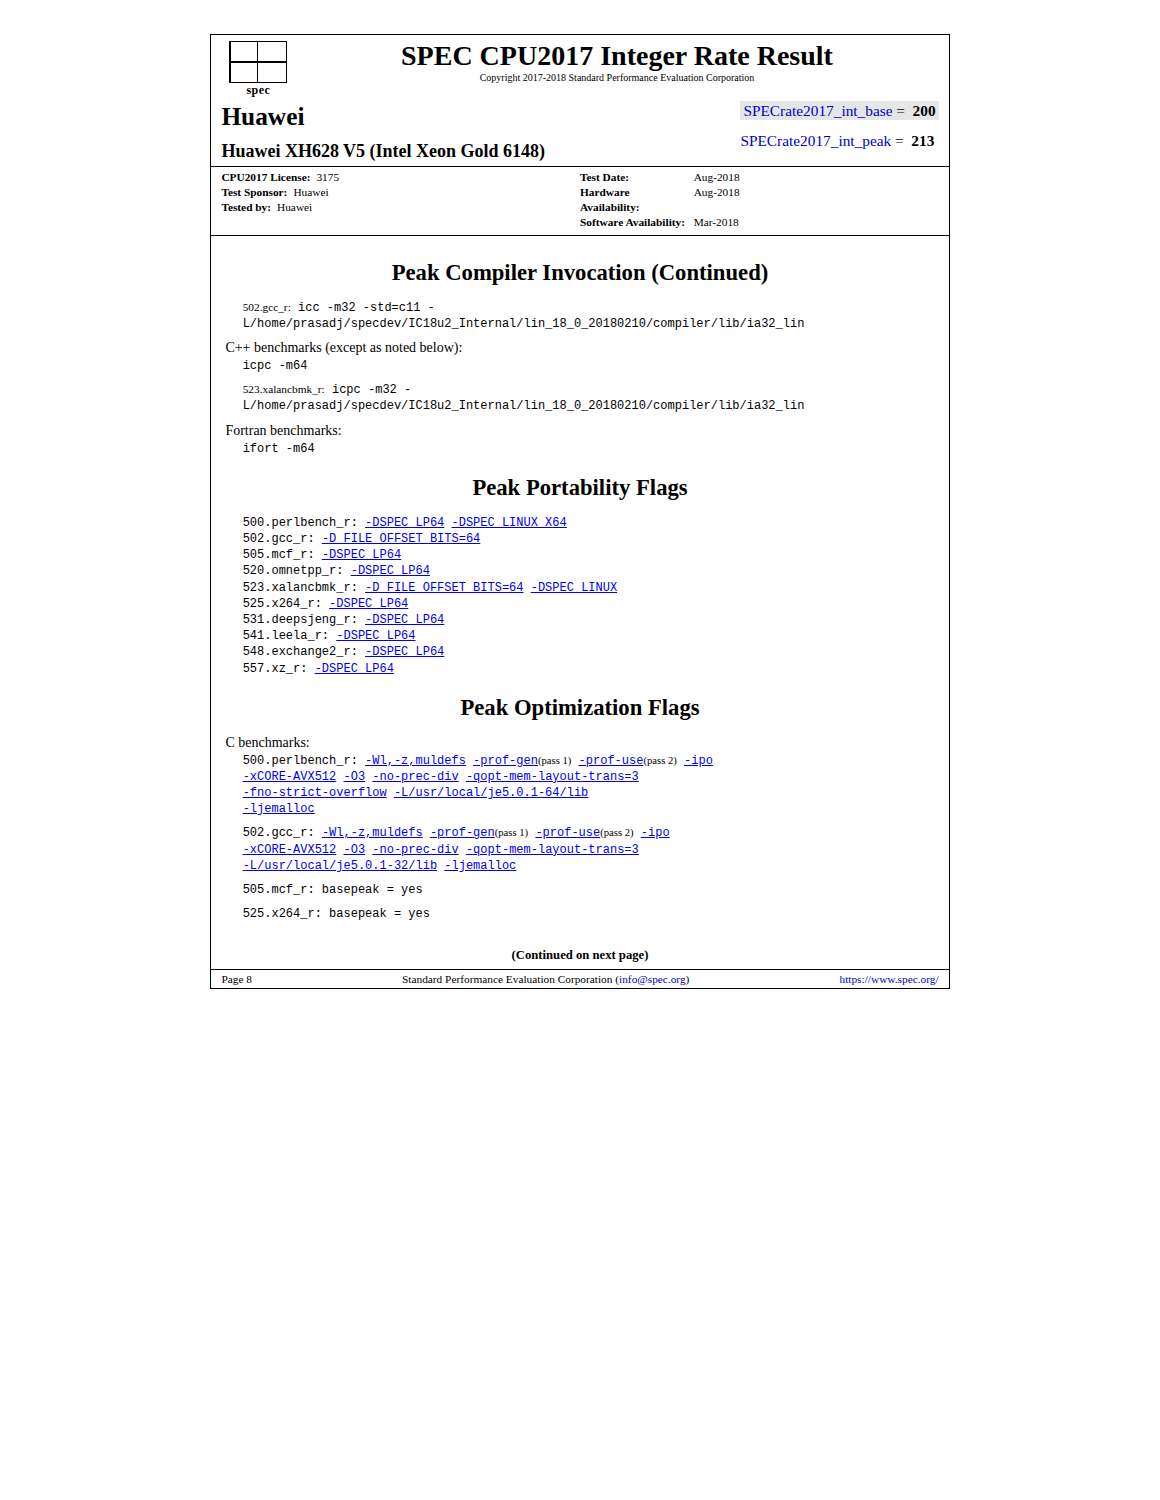spec
SPEC CPU2017 Integer Rate Result
Copyright 2017-2018 Standard Performance Evaluation Corporation
Huawei Huawei XH628 V5 (Intel Xeon Gold 6148)
SPECrate2017_int_base = 200
SPECrate2017_int_peak = 213
CPU2017 License: 3175
Test Sponsor: Huawei
Tested by: Huawei
Test Date: Aug-2018
Hardware Availability: Aug-2018
Software Availability: Mar-2018
Peak Compiler Invocation (Continued)
502.gcc_r: icc -m32 -std=c11 -L/home/prasadj/specdev/IC18u2_Internal/lin_18_0_20180210/compiler/lib/ia32_lin
C++ benchmarks (except as noted below):
icpc -m64
523.xalancbmk_r: icpc -m32 -L/home/prasadj/specdev/IC18u2_Internal/lin_18_0_20180210/compiler/lib/ia32_lin
Fortran benchmarks:
ifort -m64
Peak Portability Flags
500.perlbench_r: -DSPEC_LP64 -DSPEC_LINUX_X64 502.gcc_r: -D_FILE_OFFSET_BITS=64 505.mcf_r: -DSPEC_LP64 520.omnetpp_r: -DSPEC_LP64 523.xalancbmk_r: -D_FILE_OFFSET_BITS=64 -DSPEC_LINUX 525.x264_r: -DSPEC_LP64 531.deepsjeng_r: -DSPEC_LP64 541.leela_r: -DSPEC_LP64 548.exchange2_r: -DSPEC_LP64 557.xz_r: -DSPEC_LP64
Peak Optimization Flags
C benchmarks:
500.perlbench_r: -Wl,-z,muldefs -prof-gen(pass 1) -prof-use(pass 2) -ipo -xCORE-AVX512 -O3 -no-prec-div -qopt-mem-layout-trans=3 -fno-strict-overflow -L/usr/local/je5.0.1-64/lib -ljemalloc
502.gcc_r: -Wl,-z,muldefs -prof-gen(pass 1) -prof-use(pass 2) -ipo -xCORE-AVX512 -O3 -no-prec-div -qopt-mem-layout-trans=3 -L/usr/local/je5.0.1-32/lib -ljemalloc
505.mcf_r: basepeak = yes
525.x264_r: basepeak = yes
(Continued on next page)
Page 8
Standard Performance Evaluation Corporation (info@spec.org)
https://www.spec.org/